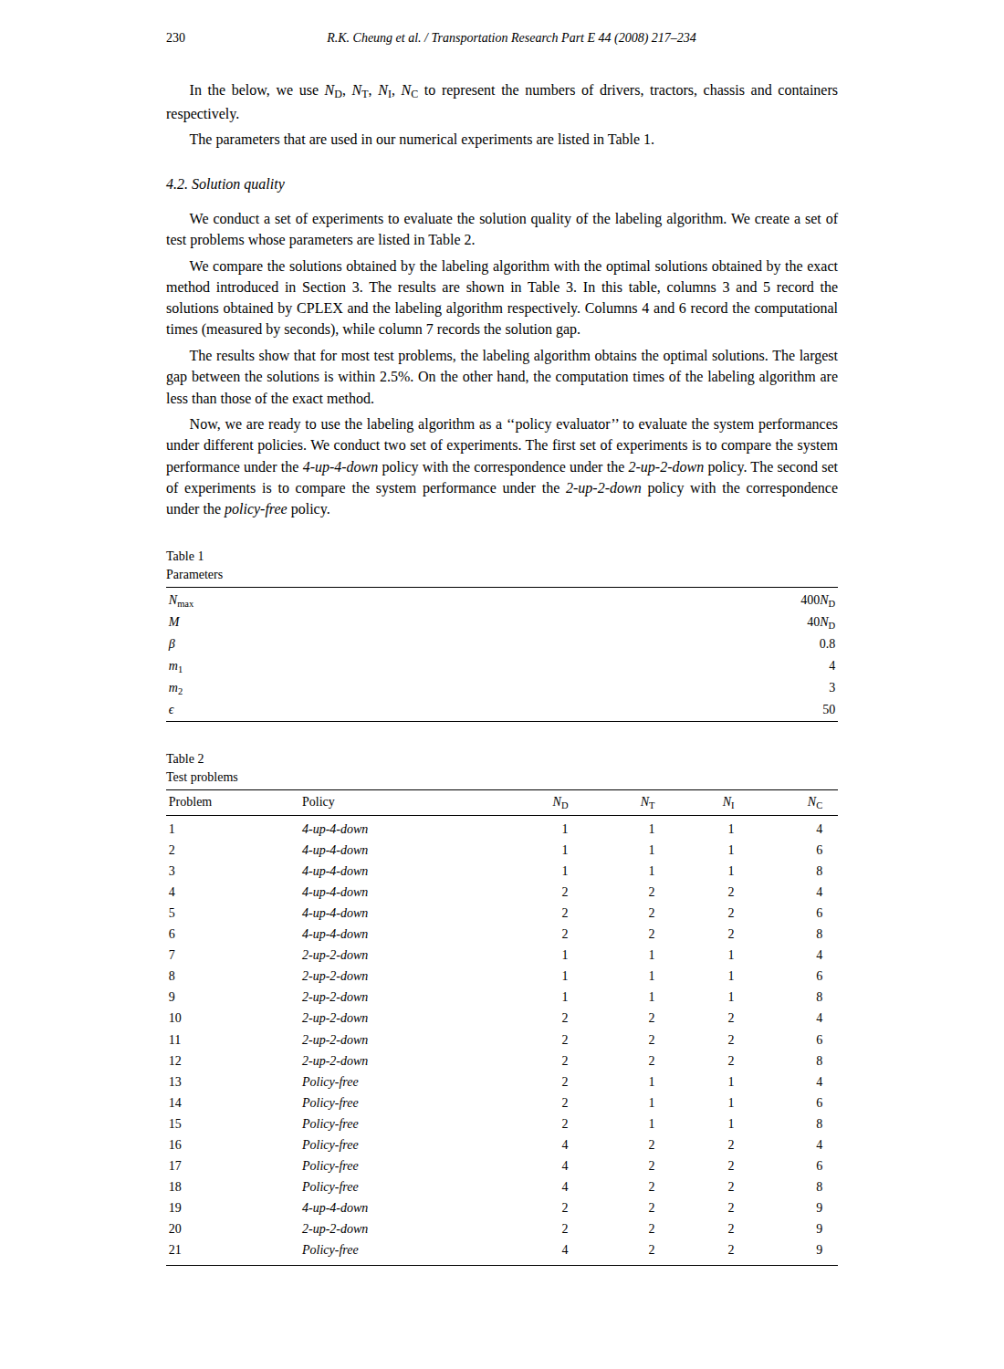230 R.K. Cheung et al. / Transportation Research Part E 44 (2008) 217–234
In the below, we use ND, NT, NI, NC to represent the numbers of drivers, tractors, chassis and containers respectively.
The parameters that are used in our numerical experiments are listed in Table 1.
4.2. Solution quality
We conduct a set of experiments to evaluate the solution quality of the labeling algorithm. We create a set of test problems whose parameters are listed in Table 2.
We compare the solutions obtained by the labeling algorithm with the optimal solutions obtained by the exact method introduced in Section 3. The results are shown in Table 3. In this table, columns 3 and 5 record the solutions obtained by CPLEX and the labeling algorithm respectively. Columns 4 and 6 record the computational times (measured by seconds), while column 7 records the solution gap.
The results show that for most test problems, the labeling algorithm obtains the optimal solutions. The largest gap between the solutions is within 2.5%. On the other hand, the computation times of the labeling algorithm are less than those of the exact method.
Now, we are ready to use the labeling algorithm as a ‘‘policy evaluator’’ to evaluate the system performances under different policies. We conduct two set of experiments. The first set of experiments is to compare the system performance under the 4-up-4-down policy with the correspondence under the 2-up-2-down policy. The second set of experiments is to compare the system performance under the 2-up-2-down policy with the correspondence under the policy-free policy.
Table 1 Parameters
| N max | 400 N D |
| M | 40 N D |
| β | 0.8 |
| m 1 | 4 |
| m 2 | 3 |
| ϵ | 50 |
Table 2 Test problems
| Problem | Policy | N D | N T | N I | N C |
| --- | --- | --- | --- | --- | --- |
| 1 | 4-up-4-down | 1 | 1 | 1 | 4 |
| 2 | 4-up-4-down | 1 | 1 | 1 | 6 |
| 3 | 4-up-4-down | 1 | 1 | 1 | 8 |
| 4 | 4-up-4-down | 2 | 2 | 2 | 4 |
| 5 | 4-up-4-down | 2 | 2 | 2 | 6 |
| 6 | 4-up-4-down | 2 | 2 | 2 | 8 |
| 7 | 2-up-2-down | 1 | 1 | 1 | 4 |
| 8 | 2-up-2-down | 1 | 1 | 1 | 6 |
| 9 | 2-up-2-down | 1 | 1 | 1 | 8 |
| 10 | 2-up-2-down | 2 | 2 | 2 | 4 |
| 11 | 2-up-2-down | 2 | 2 | 2 | 6 |
| 12 | 2-up-2-down | 2 | 2 | 2 | 8 |
| 13 | Policy-free | 2 | 1 | 1 | 4 |
| 14 | Policy-free | 2 | 1 | 1 | 6 |
| 15 | Policy-free | 2 | 1 | 1 | 8 |
| 16 | Policy-free | 4 | 2 | 2 | 4 |
| 17 | Policy-free | 4 | 2 | 2 | 6 |
| 18 | Policy-free | 4 | 2 | 2 | 8 |
| 19 | 4-up-4-down | 2 | 2 | 2 | 9 |
| 20 | 2-up-2-down | 2 | 2 | 2 | 9 |
| 21 | Policy-free | 4 | 2 | 2 | 9 |